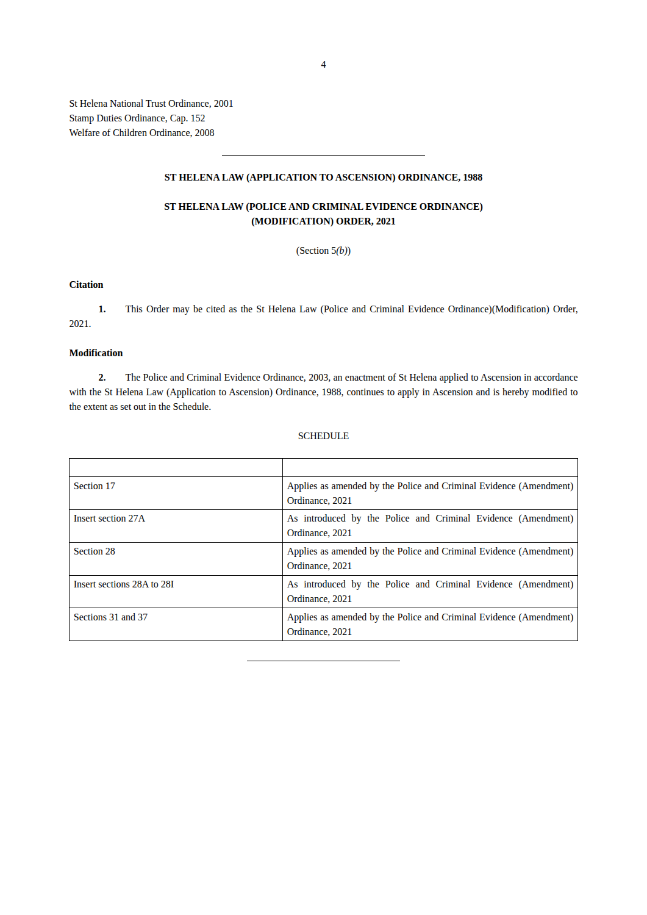4
St Helena National Trust Ordinance, 2001
Stamp Duties Ordinance, Cap. 152
Welfare of Children Ordinance, 2008
ST HELENA LAW (APPLICATION TO ASCENSION) ORDINANCE, 1988
ST HELENA LAW (POLICE AND CRIMINAL EVIDENCE ORDINANCE)
(MODIFICATION) ORDER, 2021
(Section 5(b))
Citation
1. This Order may be cited as the St Helena Law (Police and Criminal Evidence Ordinance)(Modification) Order, 2021.
Modification
2. The Police and Criminal Evidence Ordinance, 2003, an enactment of St Helena applied to Ascension in accordance with the St Helena Law (Application to Ascension) Ordinance, 1988, continues to apply in Ascension and is hereby modified to the extent as set out in the Schedule.
SCHEDULE
| Section 17 | Applies as amended by the Police and Criminal Evidence (Amendment) Ordinance, 2021 |
| Insert section 27A | As introduced by the Police and Criminal Evidence (Amendment) Ordinance, 2021 |
| Section 28 | Applies as amended by the Police and Criminal Evidence (Amendment) Ordinance, 2021 |
| Insert sections 28A to 28I | As introduced by the Police and Criminal Evidence (Amendment) Ordinance, 2021 |
| Sections 31 and 37 | Applies as amended by the Police and Criminal Evidence (Amendment) Ordinance, 2021 |